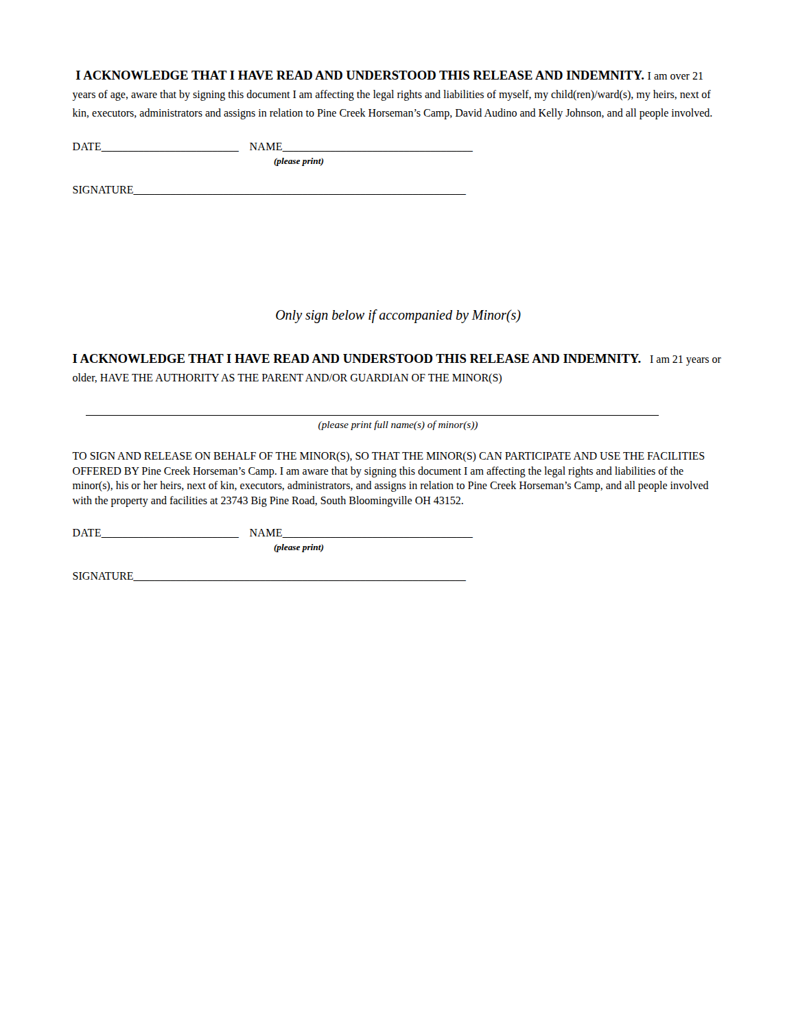I ACKNOWLEDGE THAT I HAVE READ AND UNDERSTOOD THIS RELEASE AND INDEMNITY. I am over 21 years of age, aware that by signing this document I am affecting the legal rights and liabilities of myself, my child(ren)/ward(s), my heirs, next of kin, executors, administrators and assigns in relation to Pine Creek Horseman’s Camp, David Audino and Kelly Johnson, and all people involved.
DATE__________________________ NAME____________________________________
(please print)
SIGNATURE_______________________________________________________________
Only sign below if accompanied by Minor(s)
I ACKNOWLEDGE THAT I HAVE READ AND UNDERSTOOD THIS RELEASE AND INDEMNITY. I am 21 years or older, HAVE THE AUTHORITY AS THE PARENT AND/OR GUARDIAN OF THE MINOR(S)
(please print full name(s) of minor(s))
TO SIGN AND RELEASE ON BEHALF OF THE MINOR(S), SO THAT THE MINOR(S) CAN PARTICIPATE AND USE THE FACILITIES OFFERED BY Pine Creek Horseman’s Camp. I am aware that by signing this document I am affecting the legal rights and liabilities of the minor(s), his or her heirs, next of kin, executors, administrators, and assigns in relation to Pine Creek Horseman’s Camp, and all people involved with the property and facilities at 23743 Big Pine Road, South Bloomingville OH 43152.
DATE__________________________ NAME____________________________________
(please print)
SIGNATURE_______________________________________________________________